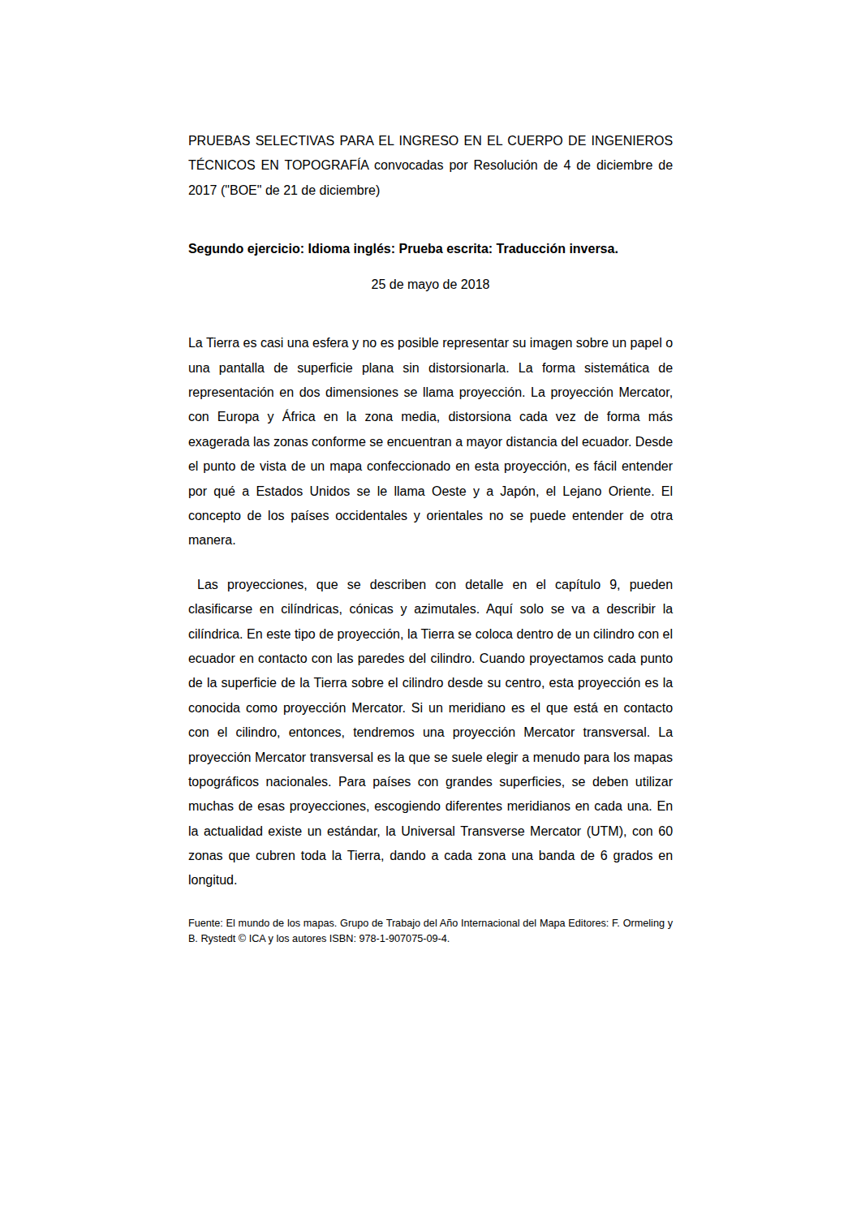PRUEBAS SELECTIVAS PARA EL INGRESO EN EL CUERPO DE INGENIEROS TÉCNICOS EN TOPOGRAFÍA convocadas por Resolución de 4 de diciembre de 2017 ("BOE" de 21 de diciembre)
Segundo ejercicio: Idioma inglés: Prueba escrita: Traducción inversa.
25 de mayo de 2018
La Tierra es casi una esfera y no es posible representar su imagen sobre un papel o una pantalla de superficie plana sin distorsionarla. La forma sistemática de representación en dos dimensiones se llama proyección. La proyección Mercator, con Europa y África en la zona media, distorsiona cada vez de forma más exagerada las zonas conforme se encuentran a mayor distancia del ecuador. Desde el punto de vista de un mapa confeccionado en esta proyección, es fácil entender por qué a Estados Unidos se le llama Oeste y a Japón, el Lejano Oriente. El concepto de los países occidentales y orientales no se puede entender de otra manera.
Las proyecciones, que se describen con detalle en el capítulo 9, pueden clasificarse en cilíndricas, cónicas y azimutales. Aquí solo se va a describir la cilíndrica. En este tipo de proyección, la Tierra se coloca dentro de un cilindro con el ecuador en contacto con las paredes del cilindro. Cuando proyectamos cada punto de la superficie de la Tierra sobre el cilindro desde su centro, esta proyección es la conocida como proyección Mercator. Si un meridiano es el que está en contacto con el cilindro, entonces, tendremos una proyección Mercator transversal. La proyección Mercator transversal es la que se suele elegir a menudo para los mapas topográficos nacionales. Para países con grandes superficies, se deben utilizar muchas de esas proyecciones, escogiendo diferentes meridianos en cada una. En la actualidad existe un estándar, la Universal Transverse Mercator (UTM), con 60 zonas que cubren toda la Tierra, dando a cada zona una banda de 6 grados en longitud.
Fuente: El mundo de los mapas. Grupo de Trabajo del Año Internacional del Mapa Editores: F. Ormeling y B. Rystedt © ICA y los autores ISBN: 978-1-907075-09-4.